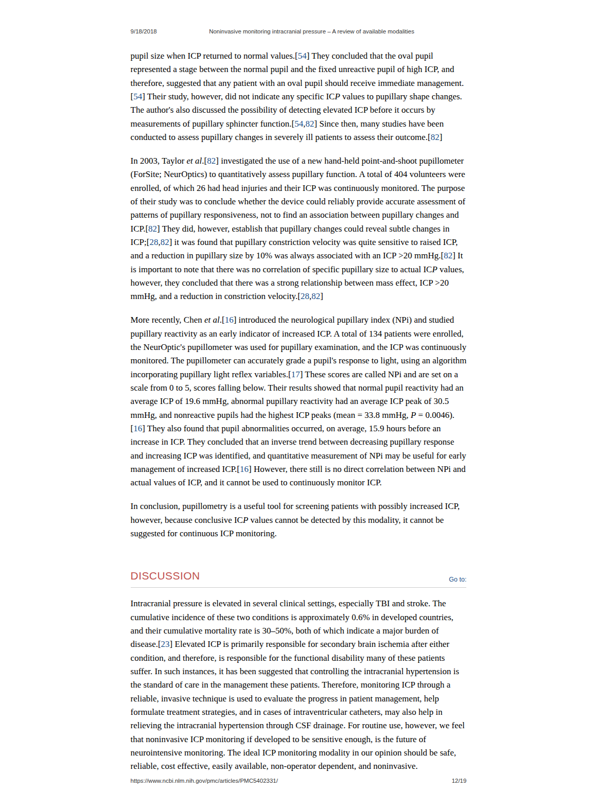9/18/2018
Noninvasive monitoring intracranial pressure – A review of available modalities
pupil size when ICP returned to normal values.[54] They concluded that the oval pupil represented a stage between the normal pupil and the fixed unreactive pupil of high ICP, and therefore, suggested that any patient with an oval pupil should receive immediate management.[54] Their study, however, did not indicate any specific ICP values to pupillary shape changes. The author's also discussed the possibility of detecting elevated ICP before it occurs by measurements of pupillary sphincter function.[54,82] Since then, many studies have been conducted to assess pupillary changes in severely ill patients to assess their outcome.[82]
In 2003, Taylor et al.[82] investigated the use of a new hand-held point-and-shoot pupillometer (ForSite; NeurOptics) to quantitatively assess pupillary function. A total of 404 volunteers were enrolled, of which 26 had head injuries and their ICP was continuously monitored. The purpose of their study was to conclude whether the device could reliably provide accurate assessment of patterns of pupillary responsiveness, not to find an association between pupillary changes and ICP.[82] They did, however, establish that pupillary changes could reveal subtle changes in ICP;[28,82] it was found that pupillary constriction velocity was quite sensitive to raised ICP, and a reduction in pupillary size by 10% was always associated with an ICP >20 mmHg.[82] It is important to note that there was no correlation of specific pupillary size to actual ICP values, however, they concluded that there was a strong relationship between mass effect, ICP >20 mmHg, and a reduction in constriction velocity.[28,82]
More recently, Chen et al.[16] introduced the neurological pupillary index (NPi) and studied pupillary reactivity as an early indicator of increased ICP. A total of 134 patients were enrolled, the NeurOptic's pupillometer was used for pupillary examination, and the ICP was continuously monitored. The pupillometer can accurately grade a pupil's response to light, using an algorithm incorporating pupillary light reflex variables.[17] These scores are called NPi and are set on a scale from 0 to 5, scores falling below. Their results showed that normal pupil reactivity had an average ICP of 19.6 mmHg, abnormal pupillary reactivity had an average ICP peak of 30.5 mmHg, and nonreactive pupils had the highest ICP peaks (mean = 33.8 mmHg, P = 0.0046).[16] They also found that pupil abnormalities occurred, on average, 15.9 hours before an increase in ICP. They concluded that an inverse trend between decreasing pupillary response and increasing ICP was identified, and quantitative measurement of NPi may be useful for early management of increased ICP.[16] However, there still is no direct correlation between NPi and actual values of ICP, and it cannot be used to continuously monitor ICP.
In conclusion, pupillometry is a useful tool for screening patients with possibly increased ICP, however, because conclusive ICP values cannot be detected by this modality, it cannot be suggested for continuous ICP monitoring.
DISCUSSION
Go to:
Intracranial pressure is elevated in several clinical settings, especially TBI and stroke. The cumulative incidence of these two conditions is approximately 0.6% in developed countries, and their cumulative mortality rate is 30–50%, both of which indicate a major burden of disease.[23] Elevated ICP is primarily responsible for secondary brain ischemia after either condition, and therefore, is responsible for the functional disability many of these patients suffer. In such instances, it has been suggested that controlling the intracranial hypertension is the standard of care in the management these patients. Therefore, monitoring ICP through a reliable, invasive technique is used to evaluate the progress in patient management, help formulate treatment strategies, and in cases of intraventricular catheters, may also help in relieving the intracranial hypertension through CSF drainage. For routine use, however, we feel that noninvasive ICP monitoring if developed to be sensitive enough, is the future of neurointensive monitoring. The ideal ICP monitoring modality in our opinion should be safe, reliable, cost effective, easily available, non-operator dependent, and noninvasive.
https://www.ncbi.nlm.nih.gov/pmc/articles/PMC5402331/
12/19